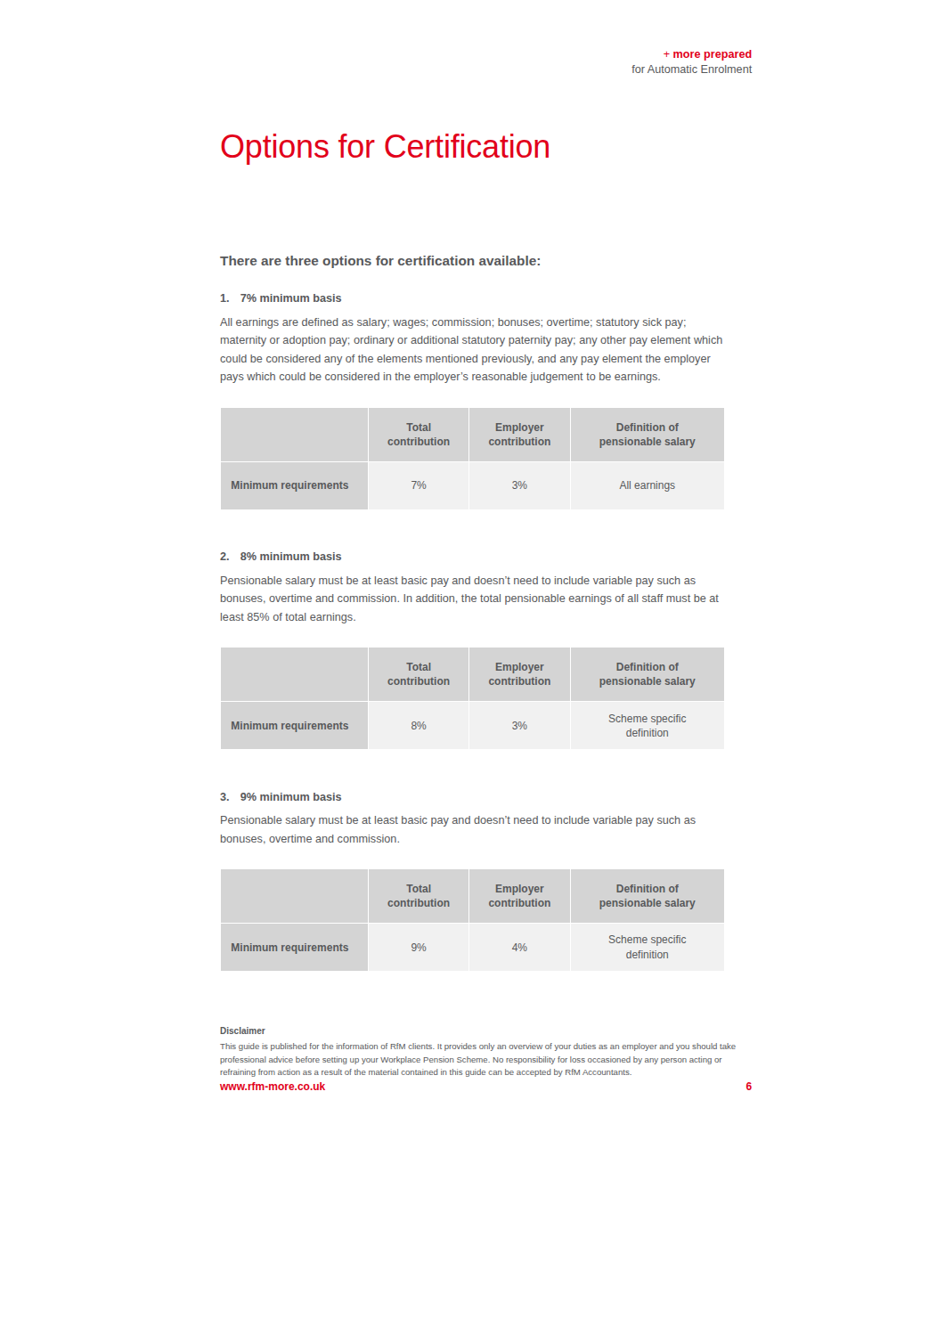+ more prepared
for Automatic Enrolment
Options for Certification
There are three options for certification available:
1. 7% minimum basis
All earnings are defined as salary; wages; commission; bonuses; overtime; statutory sick pay; maternity or adoption pay; ordinary or additional statutory paternity pay; any other pay element which could be considered any of the elements mentioned previously, and any pay element the employer pays which could be considered in the employer’s reasonable judgement to be earnings.
| | Total contribution | Employer contribution | Definition of pensionable salary |
| --- | --- | --- | --- |
| Minimum requirements | 7% | 3% | All earnings |
2. 8% minimum basis
Pensionable salary must be at least basic pay and doesn’t need to include variable pay such as bonuses, overtime and commission. In addition, the total pensionable earnings of all staff must be at least 85% of total earnings.
| | Total contribution | Employer contribution | Definition of pensionable salary |
| --- | --- | --- | --- |
| Minimum requirements | 8% | 3% | Scheme specific definition |
3. 9% minimum basis
Pensionable salary must be at least basic pay and doesn’t need to include variable pay such as bonuses, overtime and commission.
| | Total contribution | Employer contribution | Definition of pensionable salary |
| --- | --- | --- | --- |
| Minimum requirements | 9% | 4% | Scheme specific definition |
Disclaimer
This guide is published for the information of RfM clients. It provides only an overview of your duties as an employer and you should take professional advice before setting up your Workplace Pension Scheme. No responsibility for loss occasioned by any person acting or refraining from action as a result of the material contained in this guide can be accepted by RfM Accountants.
www.rfm-more.co.uk
6